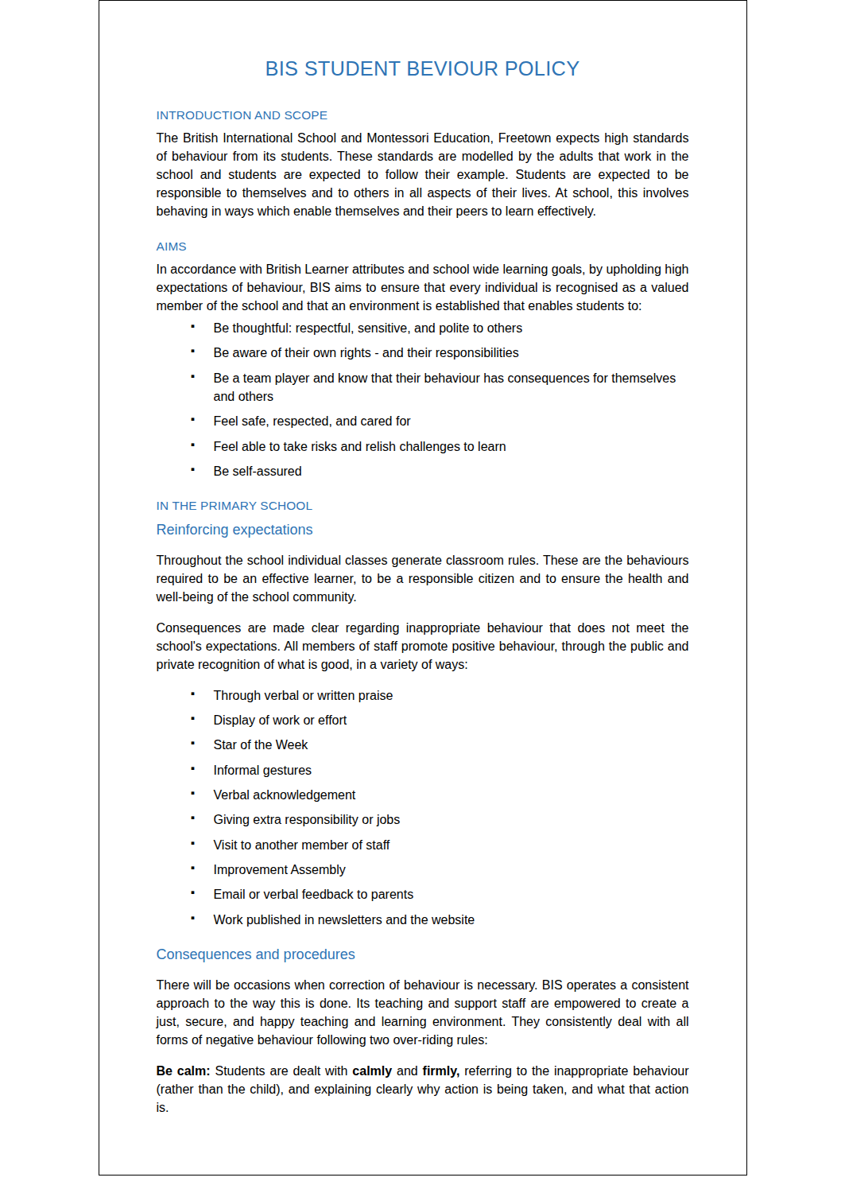BIS STUDENT BEVIOUR POLICY
Introduction and Scope
The British International School and Montessori Education, Freetown expects high standards of behaviour from its students. These standards are modelled by the adults that work in the school and students are expected to follow their example. Students are expected to be responsible to themselves and to others in all aspects of their lives. At school, this involves behaving in ways which enable themselves and their peers to learn effectively.
Aims
In accordance with British Learner attributes and school wide learning goals, by upholding high expectations of behaviour, BIS aims to ensure that every individual is recognised as a valued member of the school and that an environment is established that enables students to:
Be thoughtful: respectful, sensitive, and polite to others
Be aware of their own rights - and their responsibilities
Be a team player and know that their behaviour has consequences for themselves and others
Feel safe, respected, and cared for
Feel able to take risks and relish challenges to learn
Be self-assured
In the Primary School
Reinforcing expectations
Throughout the school individual classes generate classroom rules. These are the behaviours required to be an effective learner, to be a responsible citizen and to ensure the health and well-being of the school community.
Consequences are made clear regarding inappropriate behaviour that does not meet the school's expectations. All members of staff promote positive behaviour, through the public and private recognition of what is good, in a variety of ways:
Through verbal or written praise
Display of work or effort
Star of the Week
Informal gestures
Verbal acknowledgement
Giving extra responsibility or jobs
Visit to another member of staff
Improvement Assembly
Email or verbal feedback to parents
Work published in newsletters and the website
Consequences and procedures
There will be occasions when correction of behaviour is necessary. BIS operates a consistent approach to the way this is done. Its teaching and support staff are empowered to create a just, secure, and happy teaching and learning environment. They consistently deal with all forms of negative behaviour following two over-riding rules:
Be calm: Students are dealt with calmly and firmly, referring to the inappropriate behaviour (rather than the child), and explaining clearly why action is being taken, and what that action is.